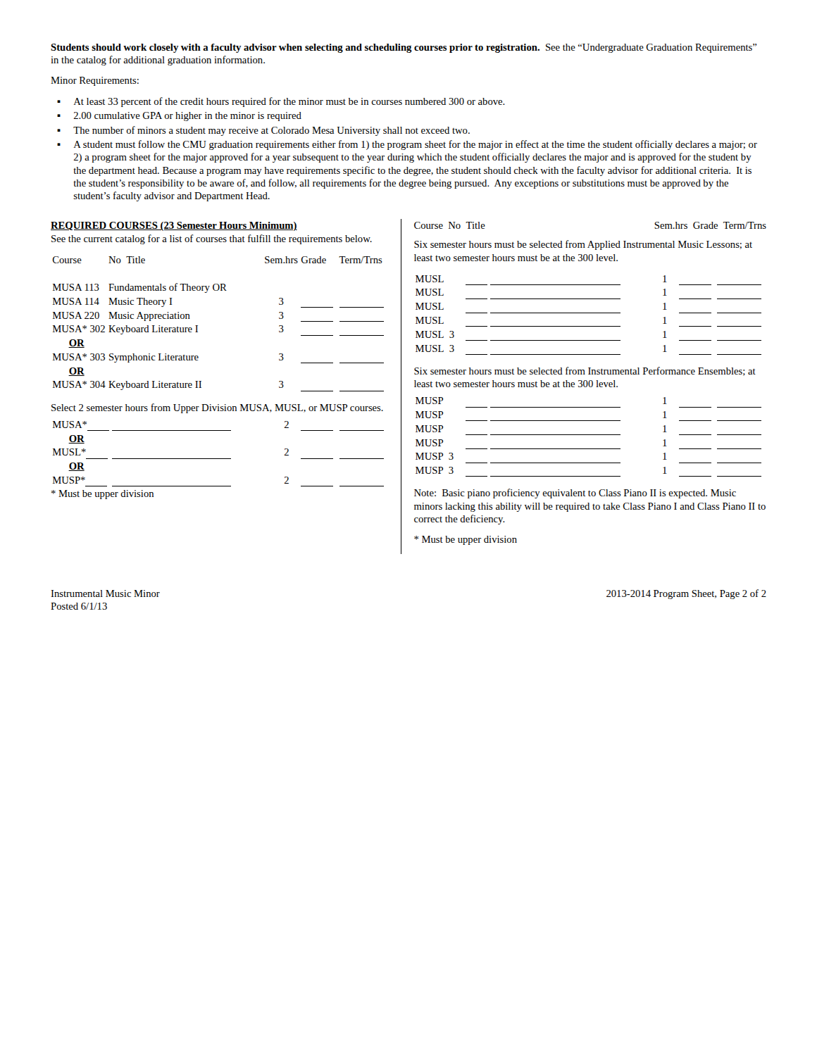Students should work closely with a faculty advisor when selecting and scheduling courses prior to registration. See the “Undergraduate Graduation Requirements” in the catalog for additional graduation information.
Minor Requirements:
At least 33 percent of the credit hours required for the minor must be in courses numbered 300 or above.
2.00 cumulative GPA or higher in the minor is required
The number of minors a student may receive at Colorado Mesa University shall not exceed two.
A student must follow the CMU graduation requirements either from 1) the program sheet for the major in effect at the time the student officially declares a major; or 2) a program sheet for the major approved for a year subsequent to the year during which the student officially declares the major and is approved for the student by the department head. Because a program may have requirements specific to the degree, the student should check with the faculty advisor for additional criteria. It is the student’s responsibility to be aware of, and follow, all requirements for the degree being pursued. Any exceptions or substitutions must be approved by the student’s faculty advisor and Department Head.
REQUIRED COURSES (23 Semester Hours Minimum)
See the current catalog for a list of courses that fulfill the requirements below.
| Course | No Title | Sem.hrs | Grade | Term/Trns |
| MUSA 113 | Fundamentals of Theory OR | | | |
| MUSA 114 | Music Theory I | 3 | | |
| MUSA 220 | Music Appreciation | 3 | | |
| MUSA* 302 | Keyboard Literature I | 3 | | |
| OR |
| MUSA* 303 | Symphonic Literature | 3 | | |
| OR |
| MUSA* 304 | Keyboard Literature II | 3 | | |
Select 2 semester hours from Upper Division MUSA, MUSL, or MUSP courses.
| MUSA* | | 2 | | |
| OR |
| MUSL* | | 2 | | |
| OR |
| MUSP* | | 2 | | |
* Must be upper division
Course No Title Sem.hrs Grade Term/Trns
Six semester hours must be selected from Applied Instrumental Music Lessons; at least two semester hours must be at the 300 level.
| MUSL | | 1 | | |
| MUSL | | 1 | | |
| MUSL | | 1 | | |
| MUSL | | 1 | | |
| MUSL 3 | | 1 | | |
| MUSL 3 | | 1 | | |
Six semester hours must be selected from Instrumental Performance Ensembles; at least two semester hours must be at the 300 level.
| MUSP | | 1 | | |
| MUSP | | 1 | | |
| MUSP | | 1 | | |
| MUSP | | 1 | | |
| MUSP 3 | | 1 | | |
| MUSP 3 | | 1 | | |
Note: Basic piano proficiency equivalent to Class Piano II is expected. Music minors lacking this ability will be required to take Class Piano I and Class Piano II to correct the deficiency.
* Must be upper division
Instrumental Music Minor Posted 6/1/13
2013-2014 Program Sheet, Page 2 of 2